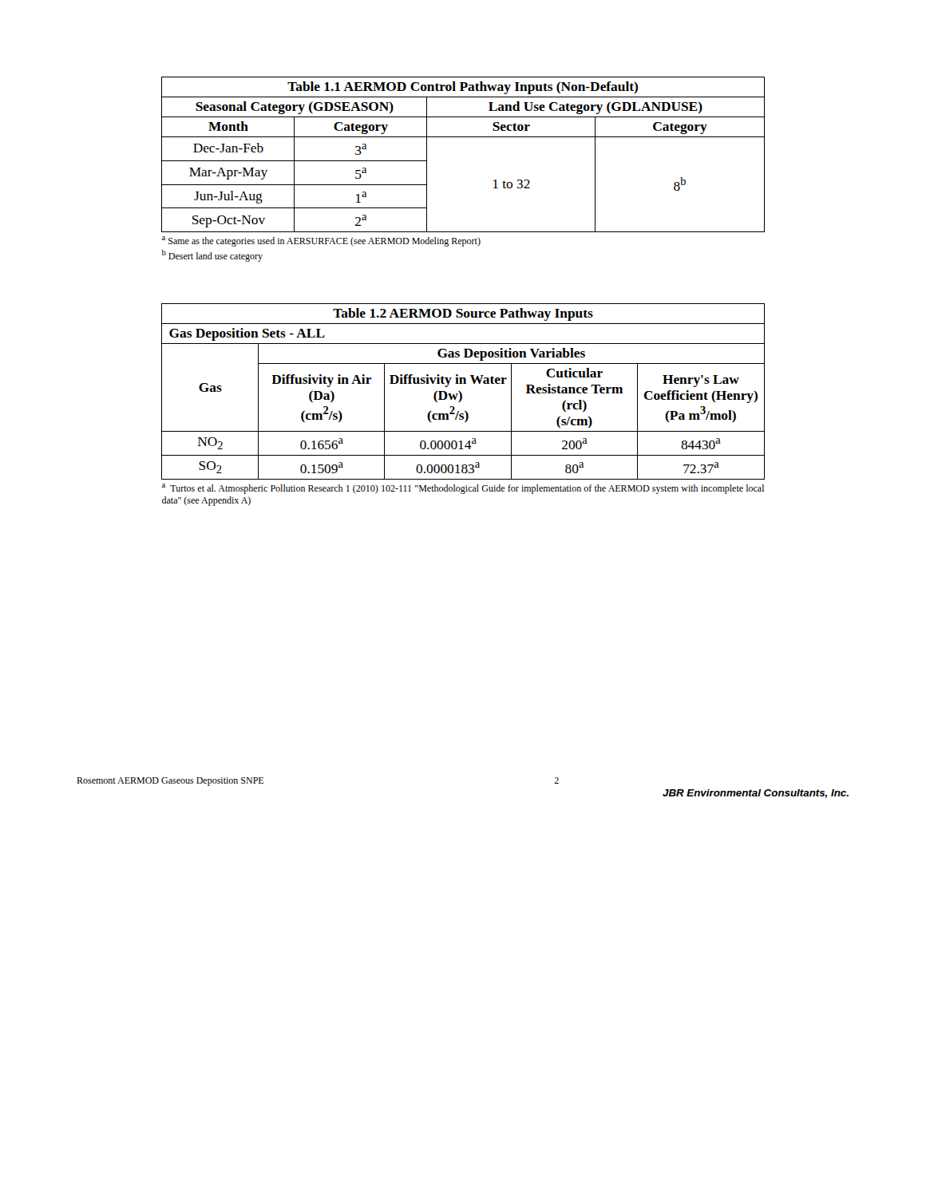| Table 1.1 AERMOD Control Pathway Inputs (Non-Default) |
| --- |
| Seasonal Category (GDSEASON) | Land Use Category (GDLANDUSE) |
| Month | Category | Sector | Category |
| Dec-Jan-Feb | 3 a | 1 to 32 | 8 b |
| Mar-Apr-May | 5 a |
| Jun-Jul-Aug | 1 a |
| Sep-Oct-Nov | 2 a |
a Same as the categories used in AERSURFACE (see AERMOD Modeling Report)
b Desert land use category
| Table 1.2 AERMOD Source Pathway Inputs |
| --- |
| Gas Deposition Sets - ALL |
| Gas | Gas Deposition Variables |
| Diffusivity in Air (Da) (cm 2 /s) | Diffusivity in Water (Dw) (cm 2 /s) | Cuticular Resistance Term (rcl) (s/cm) | Henry's Law Coefficient (Henry) (Pa m 3 /mol) |
| NO 2 | 0.1656 a | 0.000014 a | 200 a | 84430 a |
| SO 2 | 0.1509 a | 0.0000183 a | 80 a | 72.37 a |
a Turtos et al. Atmospheric Pollution Research 1 (2010) 102-111 "Methodological Guide for implementation of the AERMOD system with incomplete local data" (see Appendix A)
Rosemont AERMOD Gaseous Deposition SNPE
2
JBR Environmental Consultants, Inc.